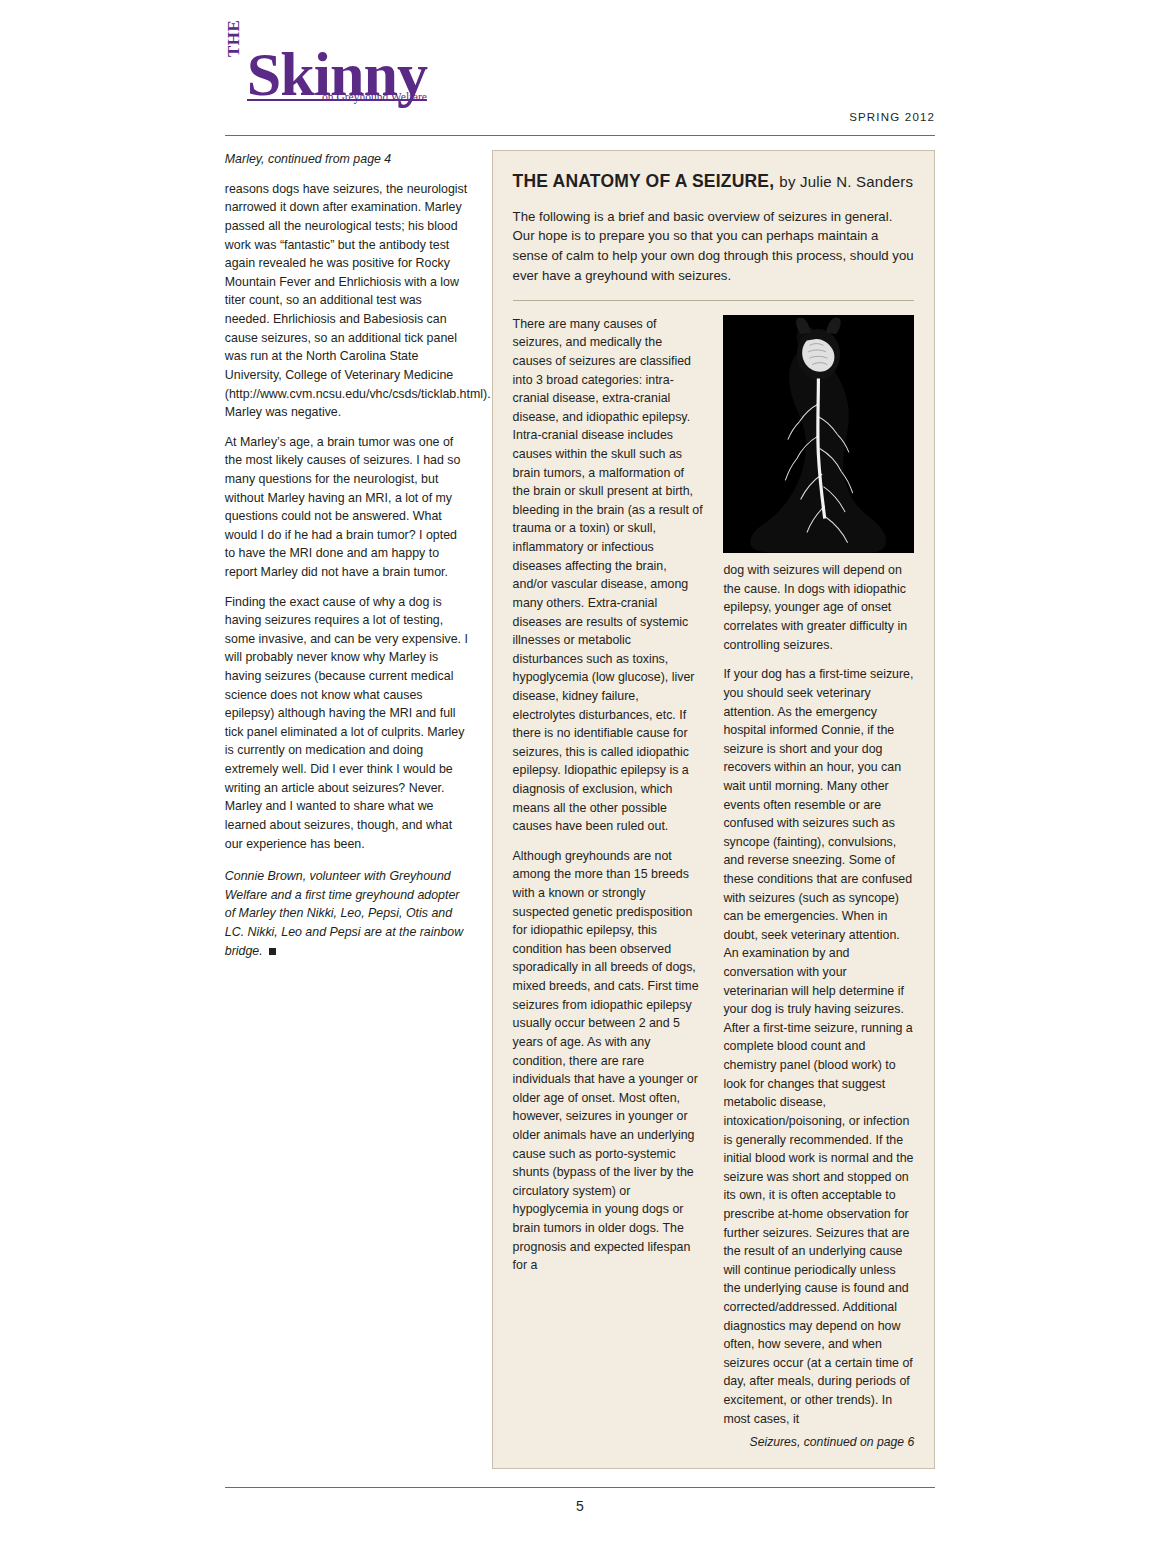THE Skinny
on Greyhound Welfare
SPRING 2012
Marley, continued from page 4
reasons dogs have seizures, the neurologist narrowed it down after examination. Marley passed all the neurological tests; his blood work was “fantastic” but the antibody test again revealed he was positive for Rocky Mountain Fever and Ehrlichiosis with a low titer count, so an additional test was needed. Ehrlichiosis and Babesiosis can cause seizures, so an additional tick panel was run at the North Carolina State University, College of Veterinary Medicine (http://www.cvm.ncsu.edu/vhc/csds/ticklab.html). Marley was negative.
At Marley’s age, a brain tumor was one of the most likely causes of seizures. I had so many questions for the neurologist, but without Marley having an MRI, a lot of my questions could not be answered. What would I do if he had a brain tumor? I opted to have the MRI done and am happy to report Marley did not have a brain tumor.
Finding the exact cause of why a dog is having seizures requires a lot of testing, some invasive, and can be very expensive. I will probably never know why Marley is having seizures (because current medical science does not know what causes epilepsy) although having the MRI and full tick panel eliminated a lot of culprits. Marley is currently on medication and doing extremely well. Did I ever think I would be writing an article about seizures? Never. Marley and I wanted to share what we learned about seizures, though, and what our experience has been.
Connie Brown, volunteer with Greyhound Welfare and a first time greyhound adopter of Marley then Nikki, Leo, Pepsi, Otis and LC. Nikki, Leo and Pepsi are at the rainbow bridge.
The Anatomy of a Seizure, by Julie N. Sanders
The following is a brief and basic overview of seizures in general. Our hope is to prepare you so that you can perhaps maintain a sense of calm to help your own dog through this process, should you ever have a greyhound with seizures.
There are many causes of seizures, and medically the causes of seizures are classified into 3 broad categories: intra-cranial disease, extra-cranial disease, and idiopathic epilepsy. Intra-cranial disease includes causes within the skull such as brain tumors, a malformation of the brain or skull present at birth, bleeding in the brain (as a result of trauma or a toxin) or skull, inflammatory or infectious diseases affecting the brain, and/or vascular disease, among many others. Extra-cranial diseases are results of systemic illnesses or metabolic disturbances such as toxins, hypoglycemia (low glucose), liver disease, kidney failure, electrolytes disturbances, etc. If there is no identifiable cause for seizures, this is called idiopathic epilepsy. Idiopathic epilepsy is a diagnosis of exclusion, which means all the other possible causes have been ruled out.
Although greyhounds are not among the more than 15 breeds with a known or strongly suspected genetic predisposition for idiopathic epilepsy, this condition has been observed sporadically in all breeds of dogs, mixed breeds, and cats. First time seizures from idiopathic epilepsy usually occur between 2 and 5 years of age. As with any condition, there are rare individuals that have a younger or older age of onset. Most often, however, seizures in younger or older animals have an underlying cause such as porto-systemic shunts (bypass of the liver by the circulatory system) or hypoglycemia in young dogs or brain tumors in older dogs. The prognosis and expected lifespan for a
dog with seizures will depend on the cause. In dogs with idiopathic epilepsy, younger age of onset correlates with greater difficulty in controlling seizures.
If your dog has a first-time seizure, you should seek veterinary attention. As the emergency hospital informed Connie, if the seizure is short and your dog recovers within an hour, you can wait until morning. Many other events often resemble or are confused with seizures such as syncope (fainting), convulsions, and reverse sneezing. Some of these conditions that are confused with seizures (such as syncope) can be emergencies. When in doubt, seek veterinary attention. An examination by and conversation with your veterinarian will help determine if your dog is truly having seizures. After a first-time seizure, running a complete blood count and chemistry panel (blood work) to look for changes that suggest metabolic disease, intoxication/poisoning, or infection is generally recommended. If the initial blood work is normal and the seizure was short and stopped on its own, it is often acceptable to prescribe at-home observation for further seizures. Seizures that are the result of an underlying cause will continue periodically unless the underlying cause is found and corrected/addressed. Additional diagnostics may depend on how often, how severe, and when seizures occur (at a certain time of day, after meals, during periods of excitement, or other trends). In most cases, it
Seizures, continued on page 6
5